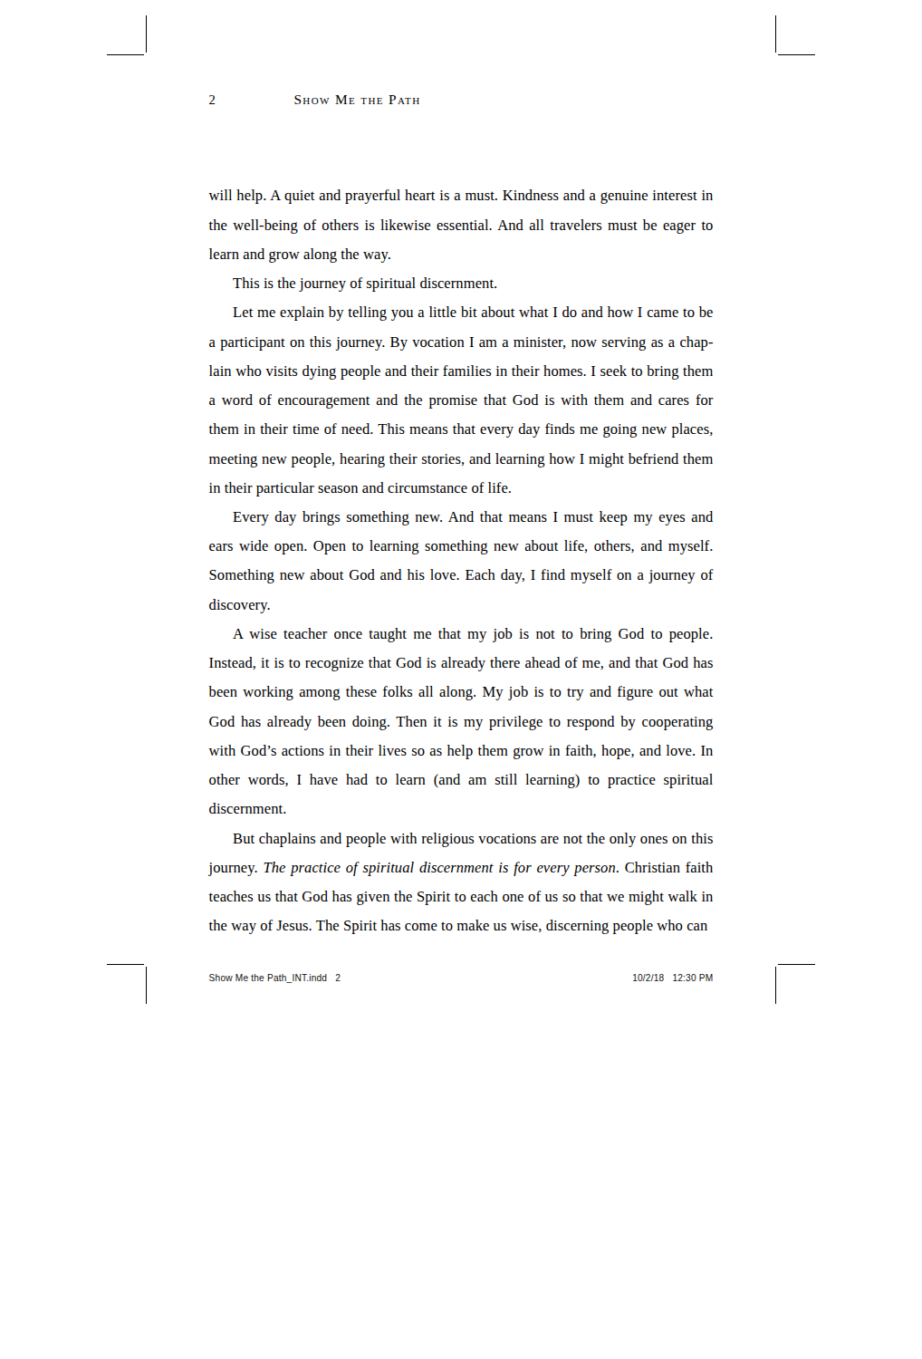2 Show Me the Path
will help. A quiet and prayerful heart is a must. Kindness and a genuine interest in the well-being of others is likewise essential. And all travelers must be eager to learn and grow along the way.
This is the journey of spiritual discernment.
Let me explain by telling you a little bit about what I do and how I came to be a participant on this journey. By vocation I am a minister, now serving as a chaplain who visits dying people and their families in their homes. I seek to bring them a word of encouragement and the promise that God is with them and cares for them in their time of need. This means that every day finds me going new places, meeting new people, hearing their stories, and learning how I might befriend them in their particular season and circumstance of life.
Every day brings something new. And that means I must keep my eyes and ears wide open. Open to learning something new about life, others, and myself. Something new about God and his love. Each day, I find myself on a journey of discovery.
A wise teacher once taught me that my job is not to bring God to people. Instead, it is to recognize that God is already there ahead of me, and that God has been working among these folks all along. My job is to try and figure out what God has already been doing. Then it is my privilege to respond by cooperating with God’s actions in their lives so as help them grow in faith, hope, and love. In other words, I have had to learn (and am still learning) to practice spiritual discernment.
But chaplains and people with religious vocations are not the only ones on this journey. The practice of spiritual discernment is for every person. Christian faith teaches us that God has given the Spirit to each one of us so that we might walk in the way of Jesus. The Spirit has come to make us wise, discerning people who can
Show Me the Path_INT.indd 2 10/2/18 12:30 PM